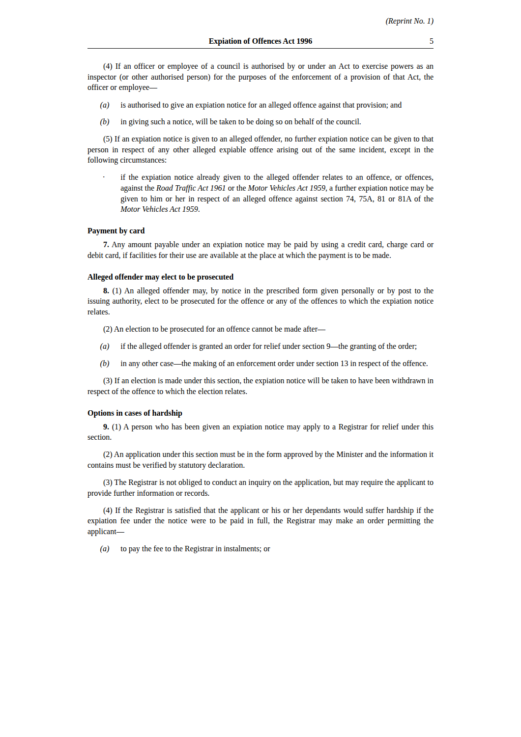(Reprint No. 1)
Expiation of Offences Act 1996 5
(4) If an officer or employee of a council is authorised by or under an Act to exercise powers as an inspector (or other authorised person) for the purposes of the enforcement of a provision of that Act, the officer or employee—
(a) is authorised to give an expiation notice for an alleged offence against that provision; and
(b) in giving such a notice, will be taken to be doing so on behalf of the council.
(5) If an expiation notice is given to an alleged offender, no further expiation notice can be given to that person in respect of any other alleged expiable offence arising out of the same incident, except in the following circumstances:
if the expiation notice already given to the alleged offender relates to an offence, or offences, against the Road Traffic Act 1961 or the Motor Vehicles Act 1959, a further expiation notice may be given to him or her in respect of an alleged offence against section 74, 75A, 81 or 81A of the Motor Vehicles Act 1959.
Payment by card
7. Any amount payable under an expiation notice may be paid by using a credit card, charge card or debit card, if facilities for their use are available at the place at which the payment is to be made.
Alleged offender may elect to be prosecuted
8. (1) An alleged offender may, by notice in the prescribed form given personally or by post to the issuing authority, elect to be prosecuted for the offence or any of the offences to which the expiation notice relates.
(2) An election to be prosecuted for an offence cannot be made after—
(a) if the alleged offender is granted an order for relief under section 9—the granting of the order;
(b) in any other case—the making of an enforcement order under section 13 in respect of the offence.
(3) If an election is made under this section, the expiation notice will be taken to have been withdrawn in respect of the offence to which the election relates.
Options in cases of hardship
9. (1) A person who has been given an expiation notice may apply to a Registrar for relief under this section.
(2) An application under this section must be in the form approved by the Minister and the information it contains must be verified by statutory declaration.
(3) The Registrar is not obliged to conduct an inquiry on the application, but may require the applicant to provide further information or records.
(4) If the Registrar is satisfied that the applicant or his or her dependants would suffer hardship if the expiation fee under the notice were to be paid in full, the Registrar may make an order permitting the applicant—
(a) to pay the fee to the Registrar in instalments; or